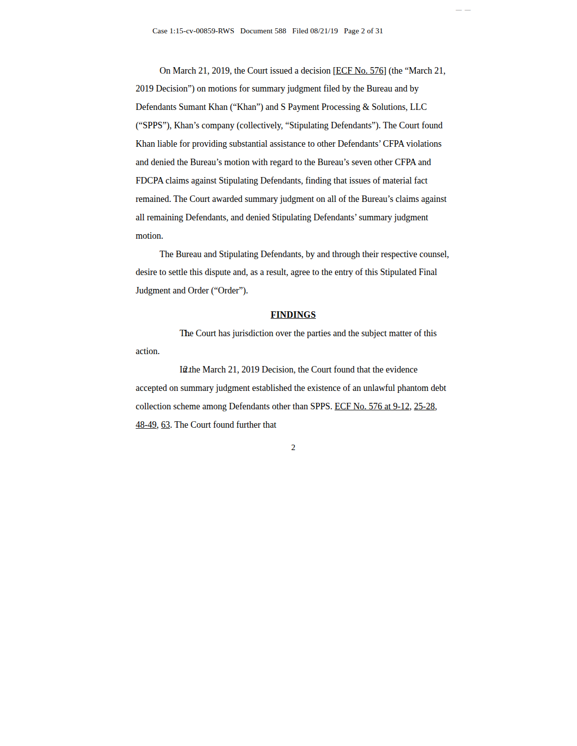— —
Case 1:15-cv-00859-RWS Document 588 Filed 08/21/19 Page 2 of 31
On March 21, 2019, the Court issued a decision [ECF No. 576] (the “March 21, 2019 Decision”) on motions for summary judgment filed by the Bureau and by Defendants Sumant Khan (“Khan”) and S Payment Processing & Solutions, LLC (“SPPS”), Khan’s company (collectively, “Stipulating Defendants”). The Court found Khan liable for providing substantial assistance to other Defendants’ CFPA violations and denied the Bureau’s motion with regard to the Bureau’s seven other CFPA and FDCPA claims against Stipulating Defendants, finding that issues of material fact remained. The Court awarded summary judgment on all of the Bureau’s claims against all remaining Defendants, and denied Stipulating Defendants’ summary judgment motion.
The Bureau and Stipulating Defendants, by and through their respective counsel, desire to settle this dispute and, as a result, agree to the entry of this Stipulated Final Judgment and Order (“Order”).
FINDINGS
1. The Court has jurisdiction over the parties and the subject matter of this action.
2. In the March 21, 2019 Decision, the Court found that the evidence accepted on summary judgment established the existence of an unlawful phantom debt collection scheme among Defendants other than SPPS. ECF No. 576 at 9-12, 25-28, 48-49, 63. The Court found further that
2